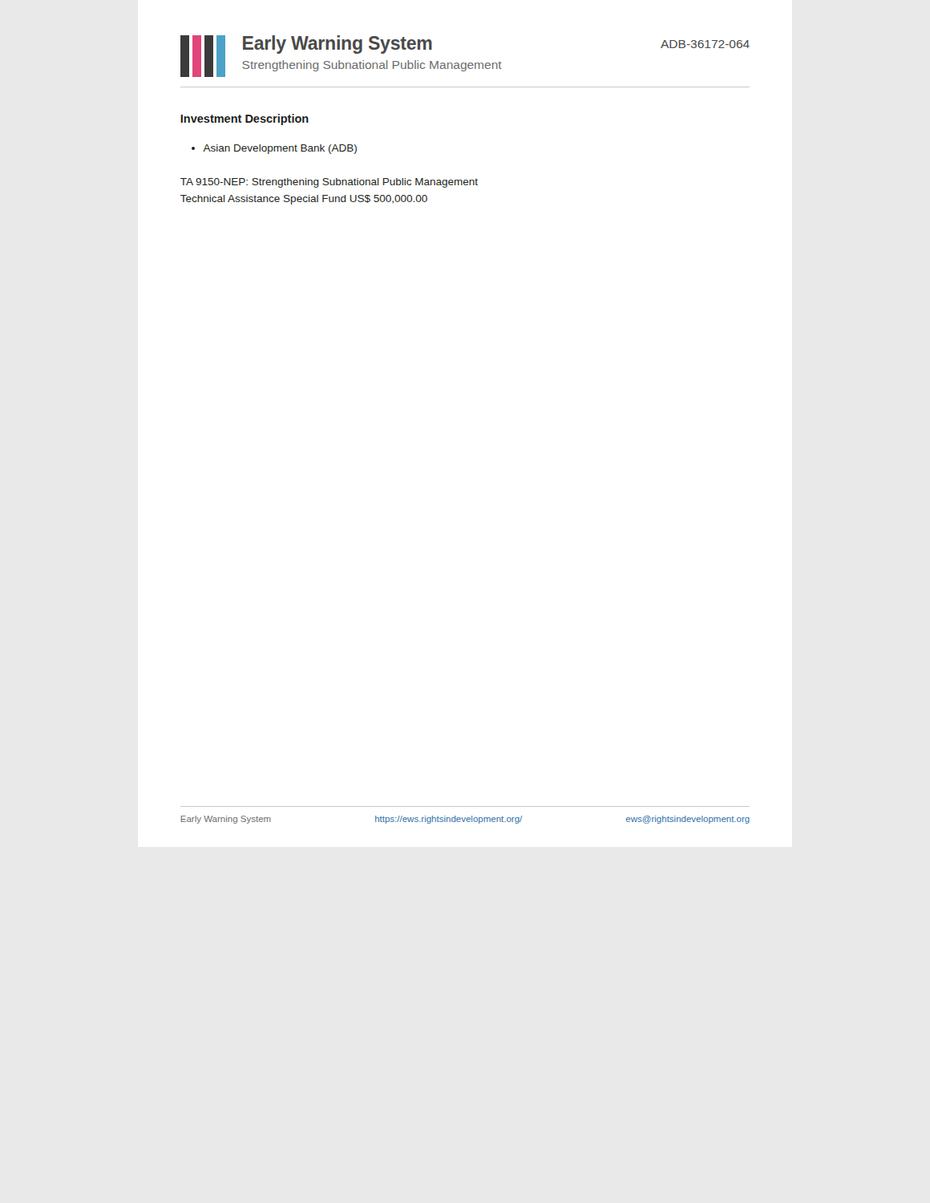Early Warning System
Strengthening Subnational Public Management
ADB-36172-064
Investment Description
Asian Development Bank (ADB)
TA 9150-NEP: Strengthening Subnational Public Management
Technical Assistance Special Fund US$ 500,000.00
Early Warning System
https://ews.rightsindevelopment.org/
ews@rightsindevelopment.org